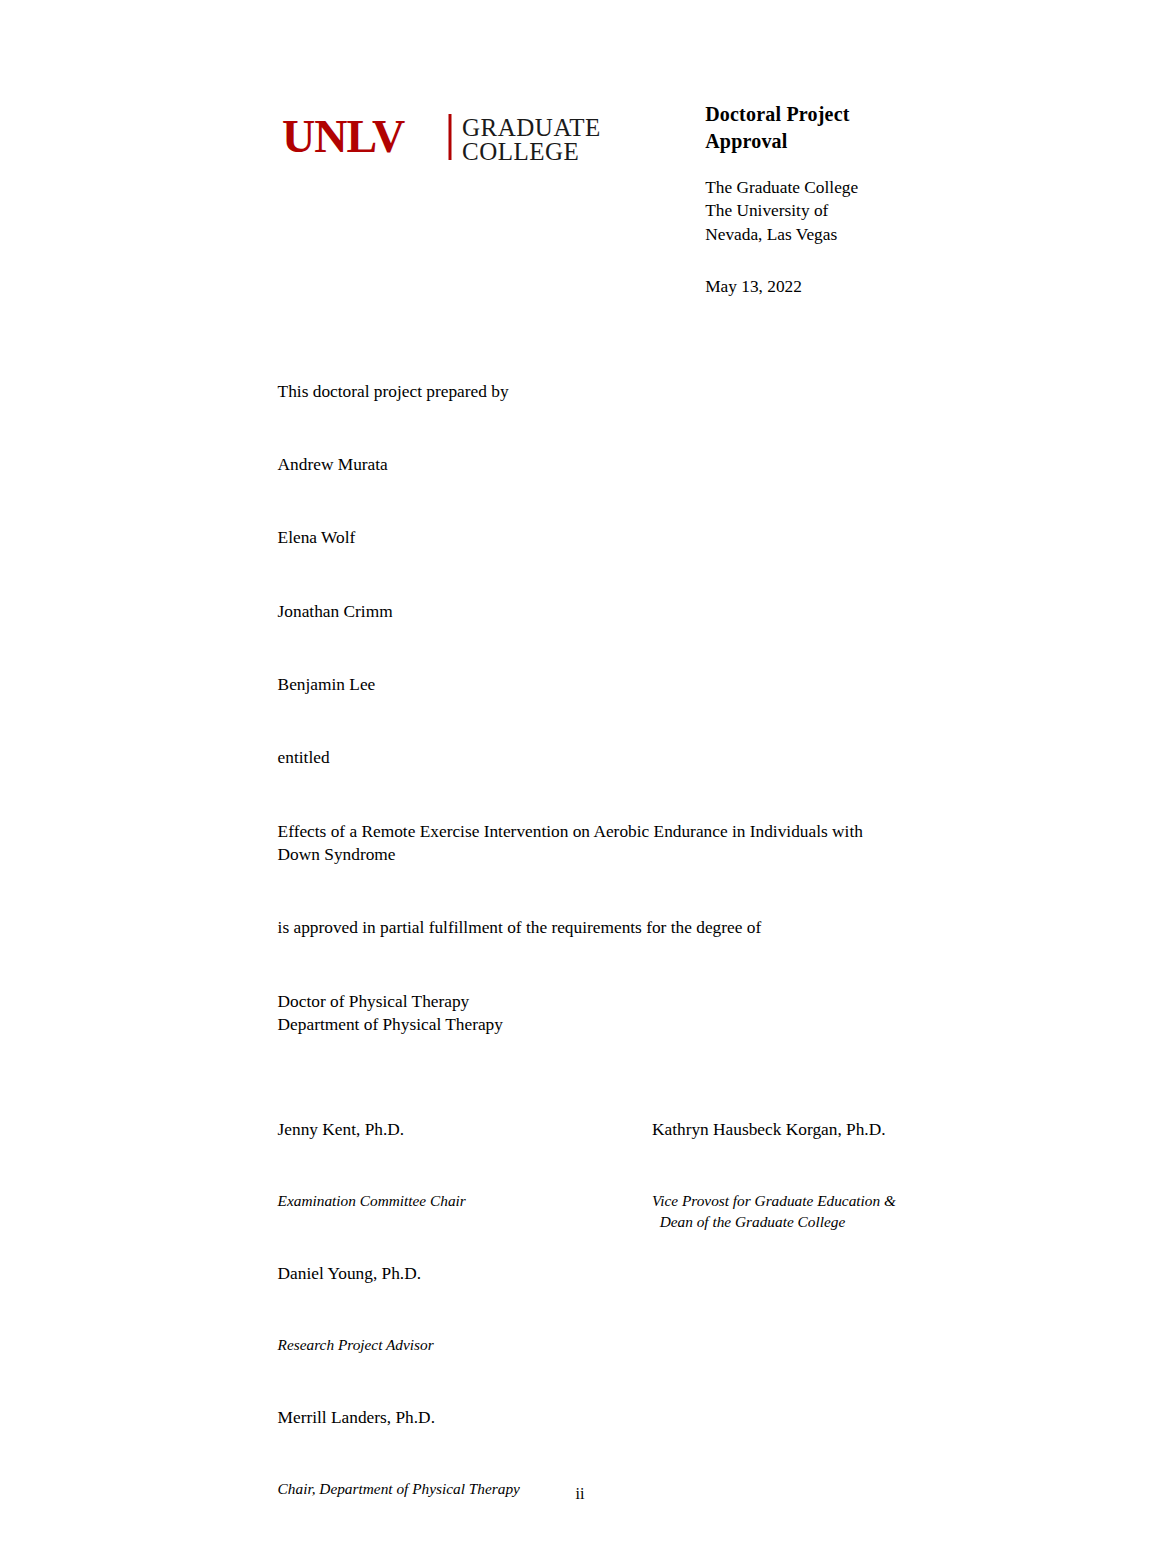UNLV GRADUATE COLLEGE
Doctoral Project Approval
The Graduate College
The University of Nevada, Las Vegas
May 13, 2022
This doctoral project prepared by
Andrew Murata
Elena Wolf
Jonathan Crimm
Benjamin Lee
entitled
Effects of a Remote Exercise Intervention on Aerobic Endurance in Individuals with Down Syndrome
is approved in partial fulfillment of the requirements for the degree of
Doctor of Physical Therapy
Department of Physical Therapy
Jenny Kent, Ph.D.
Examination Committee Chair
Daniel Young, Ph.D.
Research Project Advisor
Merrill Landers, Ph.D.
Chair, Department of Physical Therapy
Kathryn Hausbeck Korgan, Ph.D.
Vice Provost for Graduate Education &
Dean of the Graduate College
ii